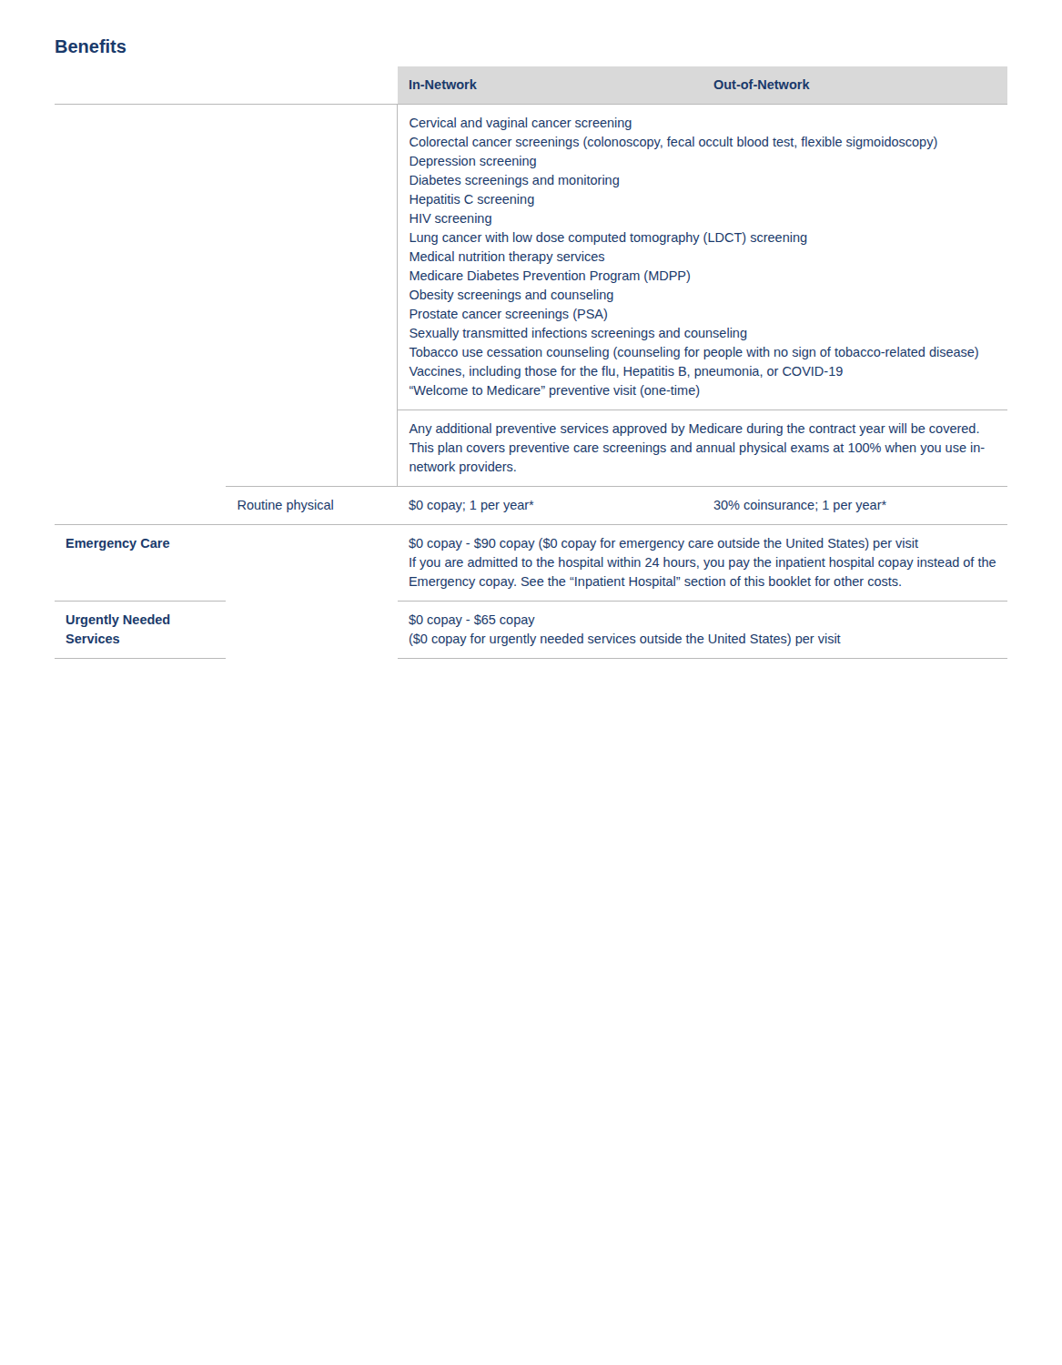Benefits
| | | In-Network | Out-of-Network |
| --- | --- | --- | --- |
| | | Cervical and vaginal cancer screening Colorectal cancer screenings (colonoscopy, fecal occult blood test, flexible sigmoidoscopy) Depression screening Diabetes screenings and monitoring Hepatitis C screening HIV screening Lung cancer with low dose computed tomography (LDCT) screening Medical nutrition therapy services Medicare Diabetes Prevention Program (MDPP) Obesity screenings and counseling Prostate cancer screenings (PSA) Sexually transmitted infections screenings and counseling Tobacco use cessation counseling (counseling for people with no sign of tobacco-related disease) Vaccines, including those for the flu, Hepatitis B, pneumonia, or COVID-19 “Welcome to Medicare” preventive visit (one-time) |
| Any additional preventive services approved by Medicare during the contract year will be covered. This plan covers preventive care screenings and annual physical exams at 100% when you use in-network providers. |
| Routine physical | $0 copay; 1 per year* | 30% coinsurance; 1 per year* |
| Emergency Care | | $0 copay - $90 copay ($0 copay for emergency care outside the United States) per visit If you are admitted to the hospital within 24 hours, you pay the inpatient hospital copay instead of the Emergency copay. See the “Inpatient Hospital” section of this booklet for other costs. |
| Urgently Needed Services | | $0 copay - $65 copay ($0 copay for urgently needed services outside the United States) per visit |